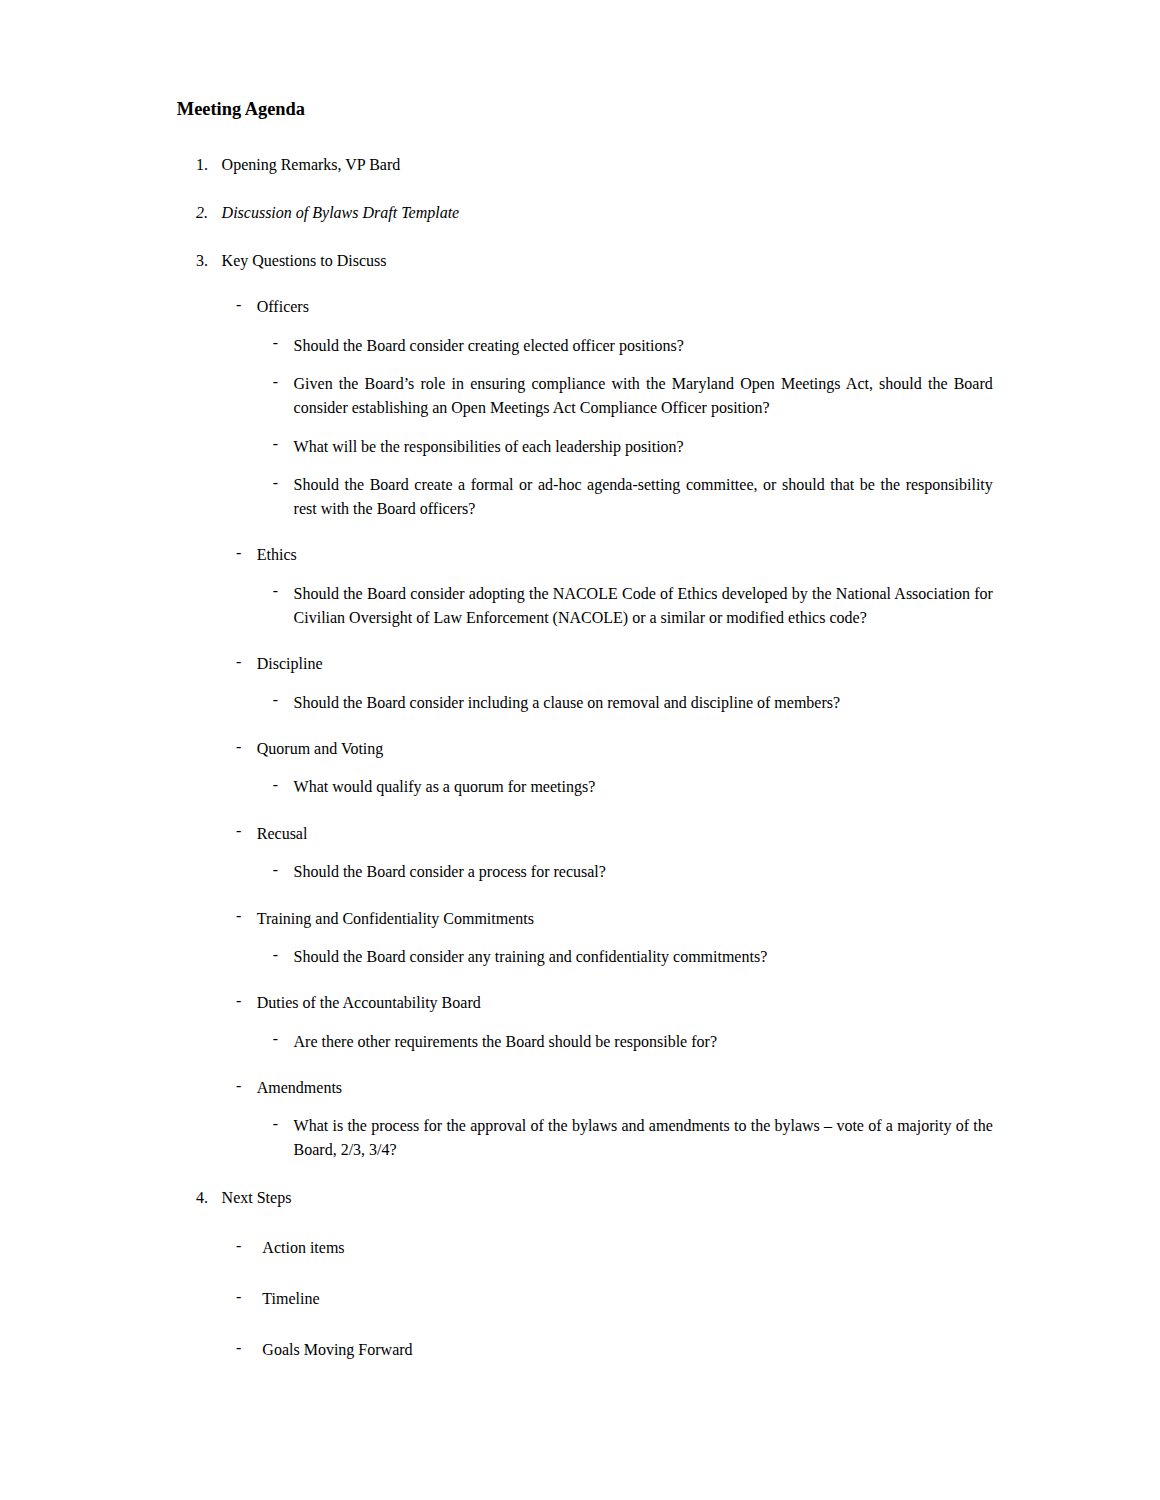Meeting Agenda
Opening Remarks, VP Bard
Discussion of Bylaws Draft Template
Key Questions to Discuss
Officers
Should the Board consider creating elected officer positions?
Given the Board’s role in ensuring compliance with the Maryland Open Meetings Act, should the Board consider establishing an Open Meetings Act Compliance Officer position?
What will be the responsibilities of each leadership position?
Should the Board create a formal or ad-hoc agenda-setting committee, or should that be the responsibility rest with the Board officers?
Ethics
Should the Board consider adopting the NACOLE Code of Ethics developed by the National Association for Civilian Oversight of Law Enforcement (NACOLE) or a similar or modified ethics code?
Discipline
Should the Board consider including a clause on removal and discipline of members?
Quorum and Voting
What would qualify as a quorum for meetings?
Recusal
Should the Board consider a process for recusal?
Training and Confidentiality Commitments
Should the Board consider any training and confidentiality commitments?
Duties of the Accountability Board
Are there other requirements the Board should be responsible for?
Amendments
What is the process for the approval of the bylaws and amendments to the bylaws – vote of a majority of the Board, 2/3, 3/4?
Next Steps
Action items
Timeline
Goals Moving Forward